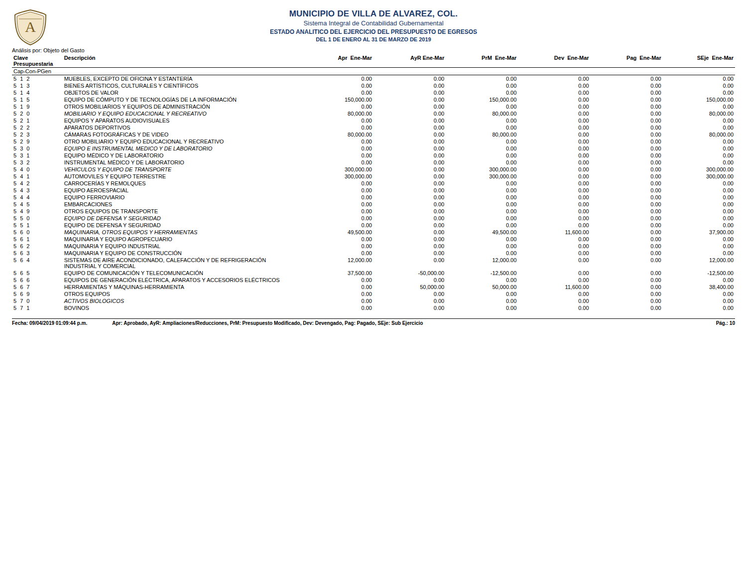A
MUNICIPIO DE VILLA DE ALVAREZ, COL.
Sistema Integral de Contabilidad Gubernamental
ESTADO ANALITICO DEL EJERCICIO DEL PRESUPUESTO DE EGRESOS
DEL 1 DE ENERO AL 31 DE MARZO DE 2019
Análisis por: Objeto del Gasto
| Clave Presupuestaria | Descripción | Apr Ene-Mar | AyR Ene-Mar | PrM Ene-Mar | Dev Ene-Mar | Pag Ene-Mar | SEje Ene-Mar |
| --- | --- | --- | --- | --- | --- | --- | --- |
| Cap-Con-PGen |
| 5 1 2 | MUEBLES, EXCEPTO DE OFICINA Y ESTANTERÍA | 0.00 | 0.00 | 0.00 | 0.00 | 0.00 | 0.00 |
| 5 1 3 | BIENES ARTÍSTICOS, CULTURALES Y CIENTÍFICOS | 0.00 | 0.00 | 0.00 | 0.00 | 0.00 | 0.00 |
| 5 1 4 | OBJETOS DE VALOR | 0.00 | 0.00 | 0.00 | 0.00 | 0.00 | 0.00 |
| 5 1 5 | EQUIPO DE CÓMPUTO Y DE TECNOLOGÍAS DE LA INFORMACIÓN | 150,000.00 | 0.00 | 150,000.00 | 0.00 | 0.00 | 150,000.00 |
| 5 1 9 | OTROS MOBILIARIOS Y EQUIPOS DE ADMINISTRACIÓN | 0.00 | 0.00 | 0.00 | 0.00 | 0.00 | 0.00 |
| 5 2 0 | MOBILIARIO Y EQUIPO EDUCACIONAL Y RECREATIVO | 80,000.00 | 0.00 | 80,000.00 | 0.00 | 0.00 | 80,000.00 |
| 5 2 1 | EQUIPOS Y APARATOS AUDIOVISUALES | 0.00 | 0.00 | 0.00 | 0.00 | 0.00 | 0.00 |
| 5 2 2 | APARATOS DEPORTIVOS | 0.00 | 0.00 | 0.00 | 0.00 | 0.00 | 0.00 |
| 5 2 3 | CÁMARAS FOTOGRÁFICAS Y DE VIDEO | 80,000.00 | 0.00 | 80,000.00 | 0.00 | 0.00 | 80,000.00 |
| 5 2 9 | OTRO MOBILIARIO Y EQUIPO EDUCACIONAL Y RECREATIVO | 0.00 | 0.00 | 0.00 | 0.00 | 0.00 | 0.00 |
| 5 3 0 | EQUIPO E INSTRUMENTAL MEDICO Y DE LABORATORIO | 0.00 | 0.00 | 0.00 | 0.00 | 0.00 | 0.00 |
| 5 3 1 | EQUIPO MÉDICO Y DE LABORATORIO | 0.00 | 0.00 | 0.00 | 0.00 | 0.00 | 0.00 |
| 5 3 2 | INSTRUMENTAL MÉDICO Y DE LABORATORIO | 0.00 | 0.00 | 0.00 | 0.00 | 0.00 | 0.00 |
| 5 4 0 | VEHICULOS Y EQUIPO DE TRANSPORTE | 300,000.00 | 0.00 | 300,000.00 | 0.00 | 0.00 | 300,000.00 |
| 5 4 1 | AUTOMOVILES Y EQUIPO TERRESTRE | 300,000.00 | 0.00 | 300,000.00 | 0.00 | 0.00 | 300,000.00 |
| 5 4 2 | CARROCERÍAS Y REMOLQUES | 0.00 | 0.00 | 0.00 | 0.00 | 0.00 | 0.00 |
| 5 4 3 | EQUIPO AEROESPACIAL | 0.00 | 0.00 | 0.00 | 0.00 | 0.00 | 0.00 |
| 5 4 4 | EQUIPO FERROVIARIO | 0.00 | 0.00 | 0.00 | 0.00 | 0.00 | 0.00 |
| 5 4 5 | EMBARCACIONES | 0.00 | 0.00 | 0.00 | 0.00 | 0.00 | 0.00 |
| 5 4 9 | OTROS EQUIPOS DE TRANSPORTE | 0.00 | 0.00 | 0.00 | 0.00 | 0.00 | 0.00 |
| 5 5 0 | EQUIPO DE DEFENSA Y SEGURIDAD | 0.00 | 0.00 | 0.00 | 0.00 | 0.00 | 0.00 |
| 5 5 1 | EQUIPO DE DEFENSA Y SEGURIDAD | 0.00 | 0.00 | 0.00 | 0.00 | 0.00 | 0.00 |
| 5 6 0 | MAQUINARIA, OTROS EQUIPOS Y HERRAMIENTAS | 49,500.00 | 0.00 | 49,500.00 | 11,600.00 | 0.00 | 37,900.00 |
| 5 6 1 | MAQUINARIA Y EQUIPO AGROPECUARIO | 0.00 | 0.00 | 0.00 | 0.00 | 0.00 | 0.00 |
| 5 6 2 | MAQUINARIA Y EQUIPO INDUSTRIAL | 0.00 | 0.00 | 0.00 | 0.00 | 0.00 | 0.00 |
| 5 6 3 | MAQUINARIA Y EQUIPO DE CONSTRUCCIÓN | 0.00 | 0.00 | 0.00 | 0.00 | 0.00 | 0.00 |
| 5 6 4 | SISTEMAS DE AIRE ACONDICIONADO, CALEFACCIÓN Y DE REFRIGERACIÓN INDUSTRIAL Y COMERCIAL | 12,000.00 | 0.00 | 12,000.00 | 0.00 | 0.00 | 12,000.00 |
| 5 6 5 | EQUIPO DE COMUNICACIÓN Y TELECOMUNICACIÓN | 37,500.00 | -50,000.00 | -12,500.00 | 0.00 | 0.00 | -12,500.00 |
| 5 6 6 | EQUIPOS DE GENERACIÓN ELÉCTRICA, APARATOS Y ACCESORIOS ELÉCTRICOS | 0.00 | 0.00 | 0.00 | 0.00 | 0.00 | 0.00 |
| 5 6 7 | HERRAMIENTAS Y MÁQUINAS-HERRAMIENTA | 0.00 | 50,000.00 | 50,000.00 | 11,600.00 | 0.00 | 38,400.00 |
| 5 6 9 | OTROS EQUIPOS | 0.00 | 0.00 | 0.00 | 0.00 | 0.00 | 0.00 |
| 5 7 0 | ACTIVOS BIOLOGICOS | 0.00 | 0.00 | 0.00 | 0.00 | 0.00 | 0.00 |
| 5 7 1 | BOVINOS | 0.00 | 0.00 | 0.00 | 0.00 | 0.00 | 0.00 |
Fecha: 09/04/2019 01:09:44 p.m.
Apr: Aprobado, AyR: Ampliaciones/Reducciones, PrM: Presupuesto Modificado, Dev: Devengado, Pag: Pagado, SEje: Sub Ejercicio
Pág.: 10